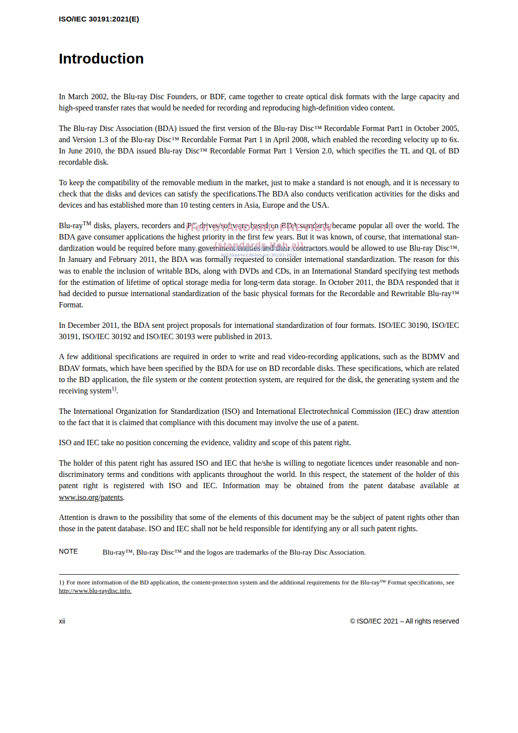ISO/IEC 30191:2021(E)
Introduction
In March 2002, the Blu-ray Disc Founders, or BDF, came together to create optical disk formats with the large capacity and high-speed transfer rates that would be needed for recording and reproducing high-definition video content.
The Blu-ray Disc Association (BDA) issued the first version of the Blu-ray Disc™ Recordable Format Part1 in October 2005, and Version 1.3 of the Blu-ray Disc™ Recordable Format Part 1 in April 2008, which enabled the recording velocity up to 6x. In June 2010, the BDA issued Blu-ray Disc™ Recordable Format Part 1 Version 2.0, which specifies the TL and QL of BD recordable disk.
To keep the compatibility of the removable medium in the market, just to make a standard is not enough, and it is necessary to check that the disks and devices can satisfy the specifications.The BDA also conducts verification activities for the disks and devices and has established more than 10 testing centers in Asia, Europe and the USA.
iTeh STANDARD PREVIEW (standards.iteh.ai) ISO/IEC 30191:2021 https://standards.iteh.ai/catalog/standards/sist/6bd107-d5a0-4a06-ad48- 9d169a44e23b/iso-iec-30191-2021
Blu-rayTM disks, players, recorders and PC drives/software based on BDA standards became popular all over the world. The BDA gave consumer applications the highest priority in the first few years. But it was known, of course, that international standardization would be required before many government entities and their contractors would be allowed to use Blu-ray Disc™. In January and February 2011, the BDA was formally requested to consider international standardization. The reason for this was to enable the inclusion of writable BDs, along with DVDs and CDs, in an International Standard specifying test methods for the estimation of lifetime of optical storage media for long-term data storage. In October 2011, the BDA responded that it had decided to pursue international standardization of the basic physical formats for the Recordable and Rewritable Blu-ray™ Format.
In December 2011, the BDA sent project proposals for international standardization of four formats. ISO/IEC 30190, ISO/IEC 30191, ISO/IEC 30192 and ISO/IEC 30193 were published in 2013.
A few additional specifications are required in order to write and read video-recording applications, such as the BDMV and BDAV formats, which have been specified by the BDA for use on BD recordable disks. These specifications, which are related to the BD application, the file system or the content protection system, are required for the disk, the generating system and the receiving system1).
The International Organization for Standardization (ISO) and International Electrotechnical Commission (IEC) draw attention to the fact that it is claimed that compliance with this document may involve the use of a patent.
ISO and IEC take no position concerning the evidence, validity and scope of this patent right.
The holder of this patent right has assured ISO and IEC that he/she is willing to negotiate licences under reasonable and non-discriminatory terms and conditions with applicants throughout the world. In this respect, the statement of the holder of this patent right is registered with ISO and IEC. Information may be obtained from the patent database available at www.iso.org/patents.
Attention is drawn to the possibility that some of the elements of this document may be the subject of patent rights other than those in the patent database. ISO and IEC shall not be held responsible for identifying any or all such patent rights.
NOTE
Blu-ray™, Blu-ray Disc™ and the logos are trademarks of the Blu-ray Disc Association.
1) For more information of the BD application, the content-protection system and the additional requirements for the Blu-ray™ Format specifications, see http://www.blu-raydisc.info.
xii © ISO/IEC 2021 – All rights reserved